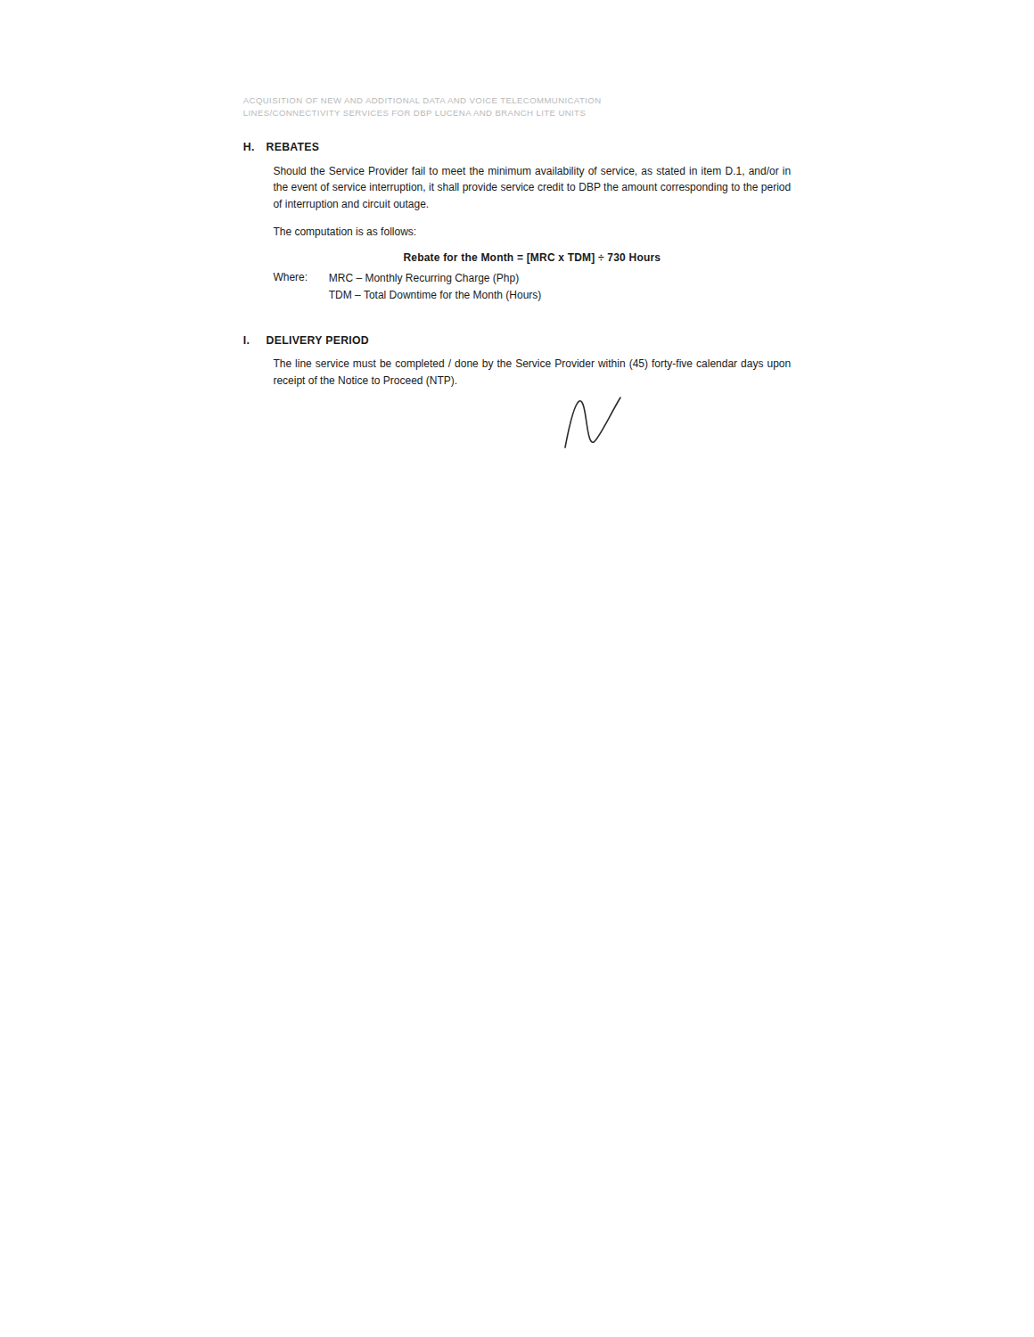ACQUISITION OF NEW AND ADDITIONAL DATA AND VOICE TELECOMMUNICATION
LINES/CONNECTIVITY SERVICES FOR DBP LUCENA AND BRANCH LITE UNITS
H. REBATES
Should the Service Provider fail to meet the minimum availability of service, as stated in item D.1, and/or in the event of service interruption, it shall provide service credit to DBP the amount corresponding to the period of interruption and circuit outage.
The computation is as follows:
Rebate for the Month = [MRC x TDM] ÷ 730 Hours
Where:
MRC – Monthly Recurring Charge (Php)
TDM – Total Downtime for the Month (Hours)
I. DELIVERY PERIOD
The line service must be completed / done by the Service Provider within (45) forty-five calendar days upon receipt of the Notice to Proceed (NTP).